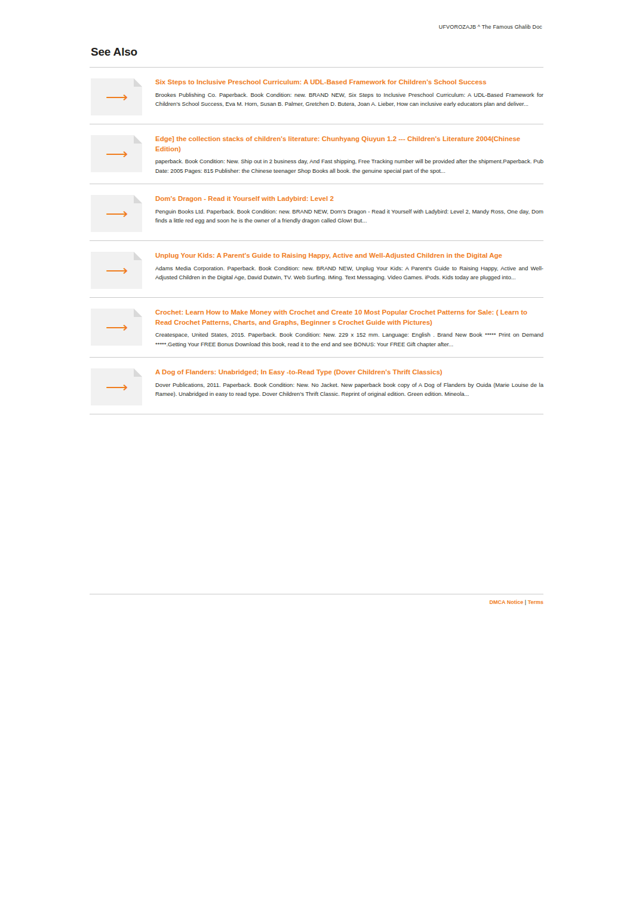UFVOROZAJB ^ The Famous Ghalib Doc
See Also
⟶
Six Steps to Inclusive Preschool Curriculum: A UDL-Based Framework for Children's School Success
Brookes Publishing Co. Paperback. Book Condition: new. BRAND NEW, Six Steps to Inclusive Preschool Curriculum: A UDL-Based Framework for Children's School Success, Eva M. Horn, Susan B. Palmer, Gretchen D. Butera, Joan A. Lieber, How can inclusive early educators plan and deliver...
⟶
Edge] the collection stacks of children's literature: Chunhyang Qiuyun 1.2 --- Children's Literature 2004(Chinese Edition)
paperback. Book Condition: New. Ship out in 2 business day, And Fast shipping, Free Tracking number will be provided after the shipment.Paperback. Pub Date: 2005 Pages: 815 Publisher: the Chinese teenager Shop Books all book. the genuine special part of the spot...
⟶
Dom's Dragon - Read it Yourself with Ladybird: Level 2
Penguin Books Ltd. Paperback. Book Condition: new. BRAND NEW, Dom's Dragon - Read it Yourself with Ladybird: Level 2, Mandy Ross, One day, Dom finds a little red egg and soon he is the owner of a friendly dragon called Glow! But...
⟶
Unplug Your Kids: A Parent's Guide to Raising Happy, Active and Well-Adjusted Children in the Digital Age
Adams Media Corporation. Paperback. Book Condition: new. BRAND NEW, Unplug Your Kids: A Parent's Guide to Raising Happy, Active and Well-Adjusted Children in the Digital Age, David Dutwin, TV. Web Surfing. IMing. Text Messaging. Video Games. iPods. Kids today are plugged into...
⟶
Crochet: Learn How to Make Money with Crochet and Create 10 Most Popular Crochet Patterns for Sale: ( Learn to Read Crochet Patterns, Charts, and Graphs, Beginner s Crochet Guide with Pictures)
Createspace, United States, 2015. Paperback. Book Condition: New. 229 x 152 mm. Language: English . Brand New Book ***** Print on Demand *****.Getting Your FREE Bonus Download this book, read it to the end and see BONUS: Your FREE Gift chapter after...
⟶
A Dog of Flanders: Unabridged; In Easy -to-Read Type (Dover Children's Thrift Classics)
Dover Publications, 2011. Paperback. Book Condition: New. No Jacket. New paperback book copy of A Dog of Flanders by Ouida (Marie Louise de la Ramee). Unabridged in easy to read type. Dover Children's Thrift Classic. Reprint of original edition. Green edition. Mineola...
DMCA Notice | Terms